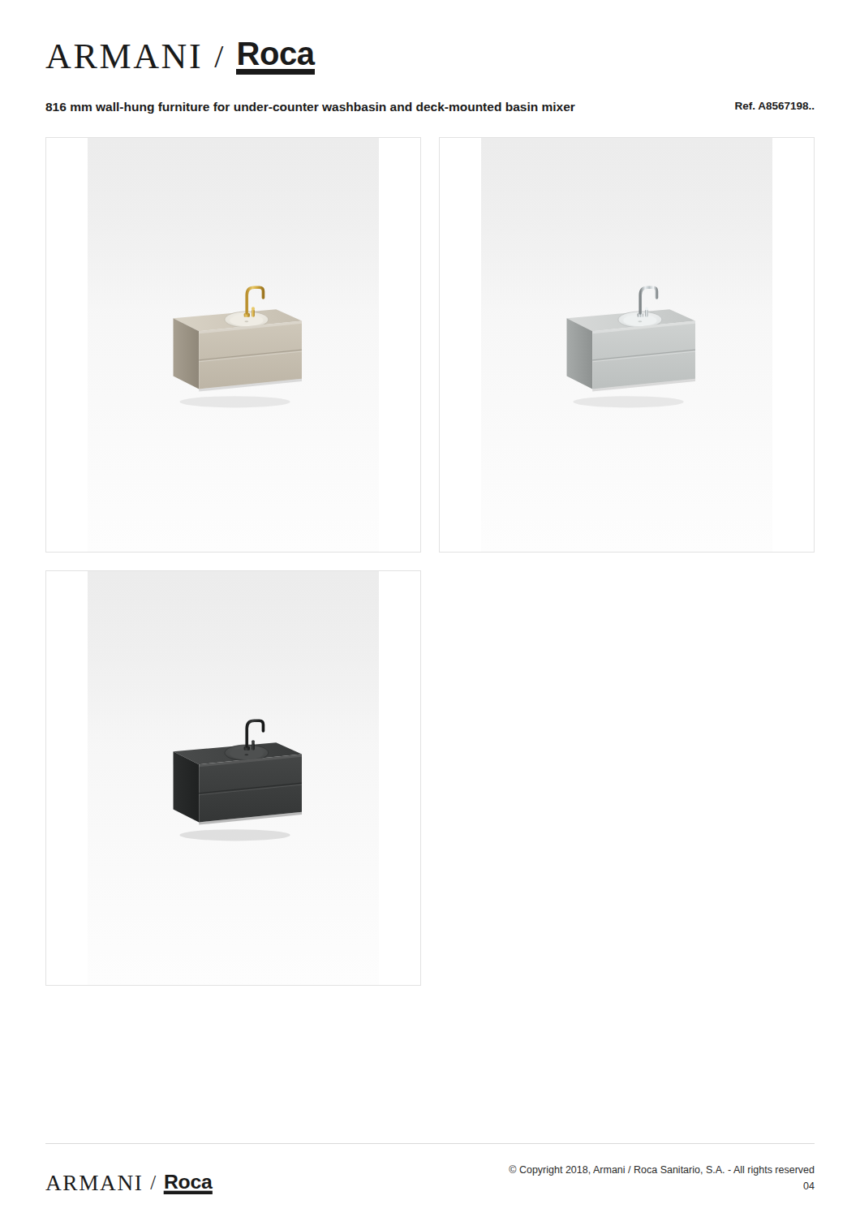ARMANI / Roca
816 mm wall-hung furniture for under-counter washbasin and deck-mounted basin mixer
Ref. A8567198..
ARMANI / Roca
© Copyright 2018, Armani / Roca Sanitario, S.A. - All rights reserved 04